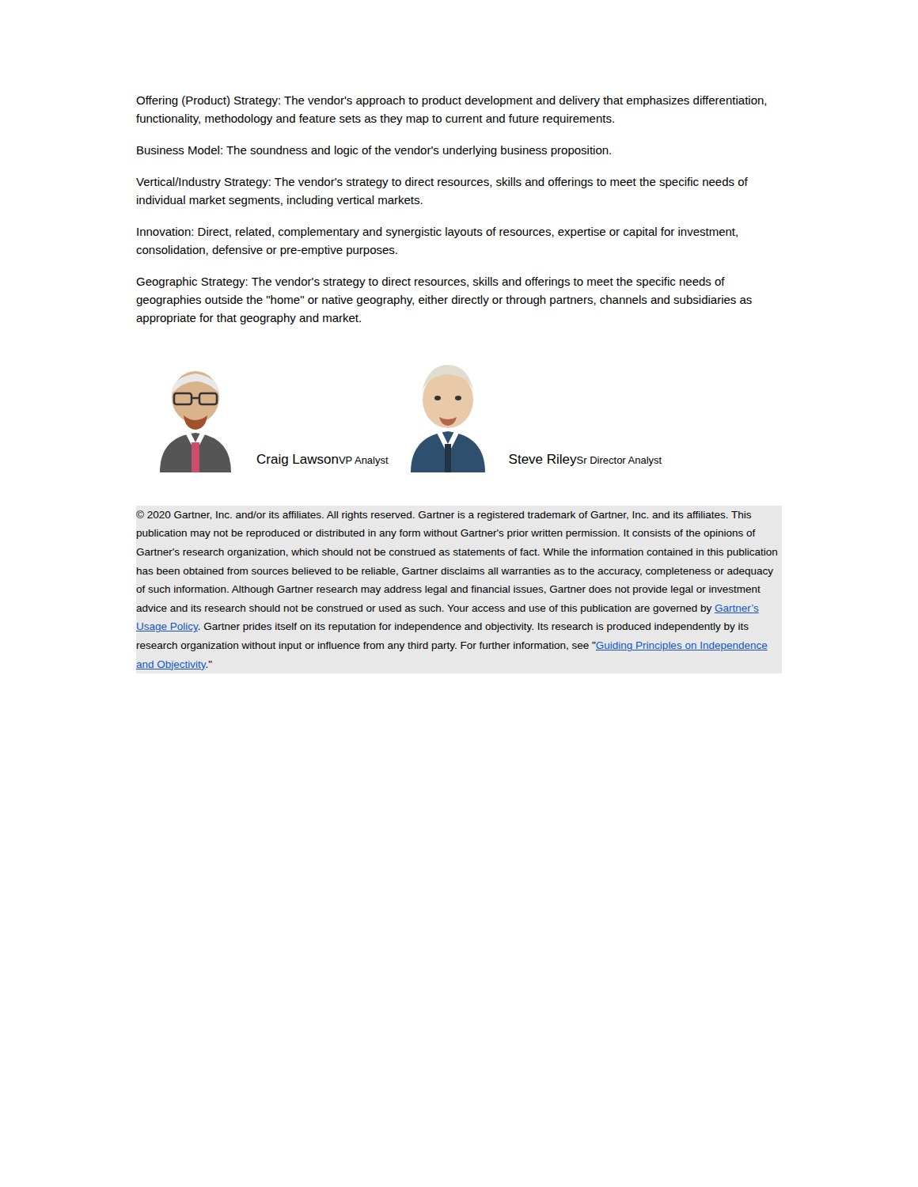Offering (Product) Strategy: The vendor's approach to product development and delivery that emphasizes differentiation, functionality, methodology and feature sets as they map to current and future requirements.
Business Model: The soundness and logic of the vendor's underlying business proposition.
Vertical/Industry Strategy: The vendor's strategy to direct resources, skills and offerings to meet the specific needs of individual market segments, including vertical markets.
Innovation: Direct, related, complementary and synergistic layouts of resources, expertise or capital for investment, consolidation, defensive or pre-emptive purposes.
Geographic Strategy: The vendor's strategy to direct resources, skills and offerings to meet the specific needs of geographies outside the "home" or native geography, either directly or through partners, channels and subsidiaries as appropriate for that geography and market.
Craig LawsonVP Analyst
Steve RileySr Director Analyst
© 2020 Gartner, Inc. and/or its affiliates. All rights reserved. Gartner is a registered trademark of Gartner, Inc. and its affiliates. This publication may not be reproduced or distributed in any form without Gartner's prior written permission. It consists of the opinions of Gartner's research organization, which should not be construed as statements of fact. While the information contained in this publication has been obtained from sources believed to be reliable, Gartner disclaims all warranties as to the accuracy, completeness or adequacy of such information. Although Gartner research may address legal and financial issues, Gartner does not provide legal or investment advice and its research should not be construed or used as such. Your access and use of this publication are governed by Gartner’s Usage Policy. Gartner prides itself on its reputation for independence and objectivity. Its research is produced independently by its research organization without input or influence from any third party. For further information, see "Guiding Principles on Independence and Objectivity."